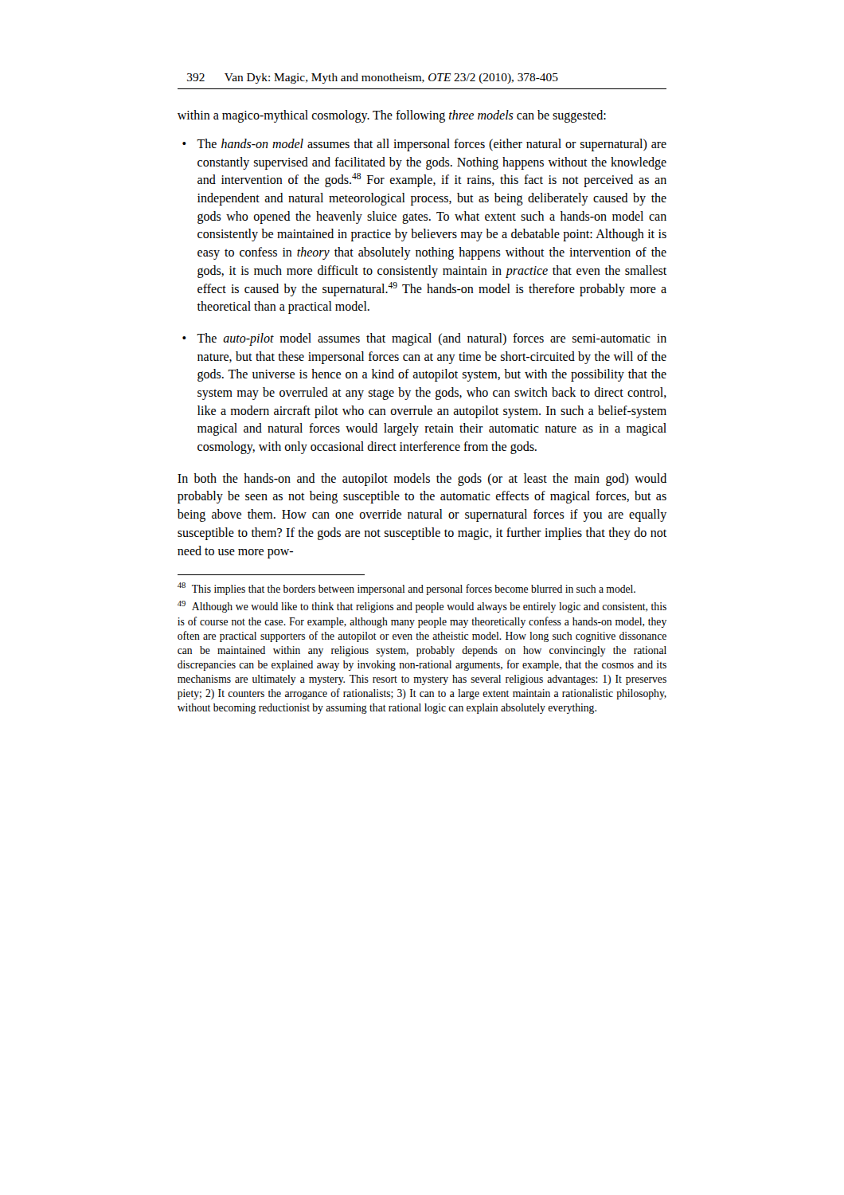392 Van Dyk: Magic, Myth and monotheism, OTE 23/2 (2010), 378-405
within a magico-mythical cosmology. The following three models can be suggested:
The hands-on model assumes that all impersonal forces (either natural or supernatural) are constantly supervised and facilitated by the gods. Nothing happens without the knowledge and intervention of the gods.48 For example, if it rains, this fact is not perceived as an independent and natural meteorological process, but as being deliberately caused by the gods who opened the heavenly sluice gates. To what extent such a hands-on model can consistently be maintained in practice by believers may be a debatable point: Although it is easy to confess in theory that absolutely nothing happens without the intervention of the gods, it is much more difficult to consistently maintain in practice that even the smallest effect is caused by the supernatural.49 The hands-on model is therefore probably more a theoretical than a practical model.
The auto-pilot model assumes that magical (and natural) forces are semi-automatic in nature, but that these impersonal forces can at any time be short-circuited by the will of the gods. The universe is hence on a kind of autopilot system, but with the possibility that the system may be overruled at any stage by the gods, who can switch back to direct control, like a modern aircraft pilot who can overrule an autopilot system. In such a belief-system magical and natural forces would largely retain their automatic nature as in a magical cosmology, with only occasional direct interference from the gods.
In both the hands-on and the autopilot models the gods (or at least the main god) would probably be seen as not being susceptible to the automatic effects of magical forces, but as being above them. How can one override natural or supernatural forces if you are equally susceptible to them? If the gods are not susceptible to magic, it further implies that they do not need to use more pow-
48 This implies that the borders between impersonal and personal forces become blurred in such a model.
49 Although we would like to think that religions and people would always be entirely logic and consistent, this is of course not the case. For example, although many people may theoretically confess a hands-on model, they often are practical supporters of the autopilot or even the atheistic model. How long such cognitive dissonance can be maintained within any religious system, probably depends on how convincingly the rational discrepancies can be explained away by invoking non-rational arguments, for example, that the cosmos and its mechanisms are ultimately a mystery. This resort to mystery has several religious advantages: 1) It preserves piety; 2) It counters the arrogance of rationalists; 3) It can to a large extent maintain a rationalistic philosophy, without becoming reductionist by assuming that rational logic can explain absolutely everything.